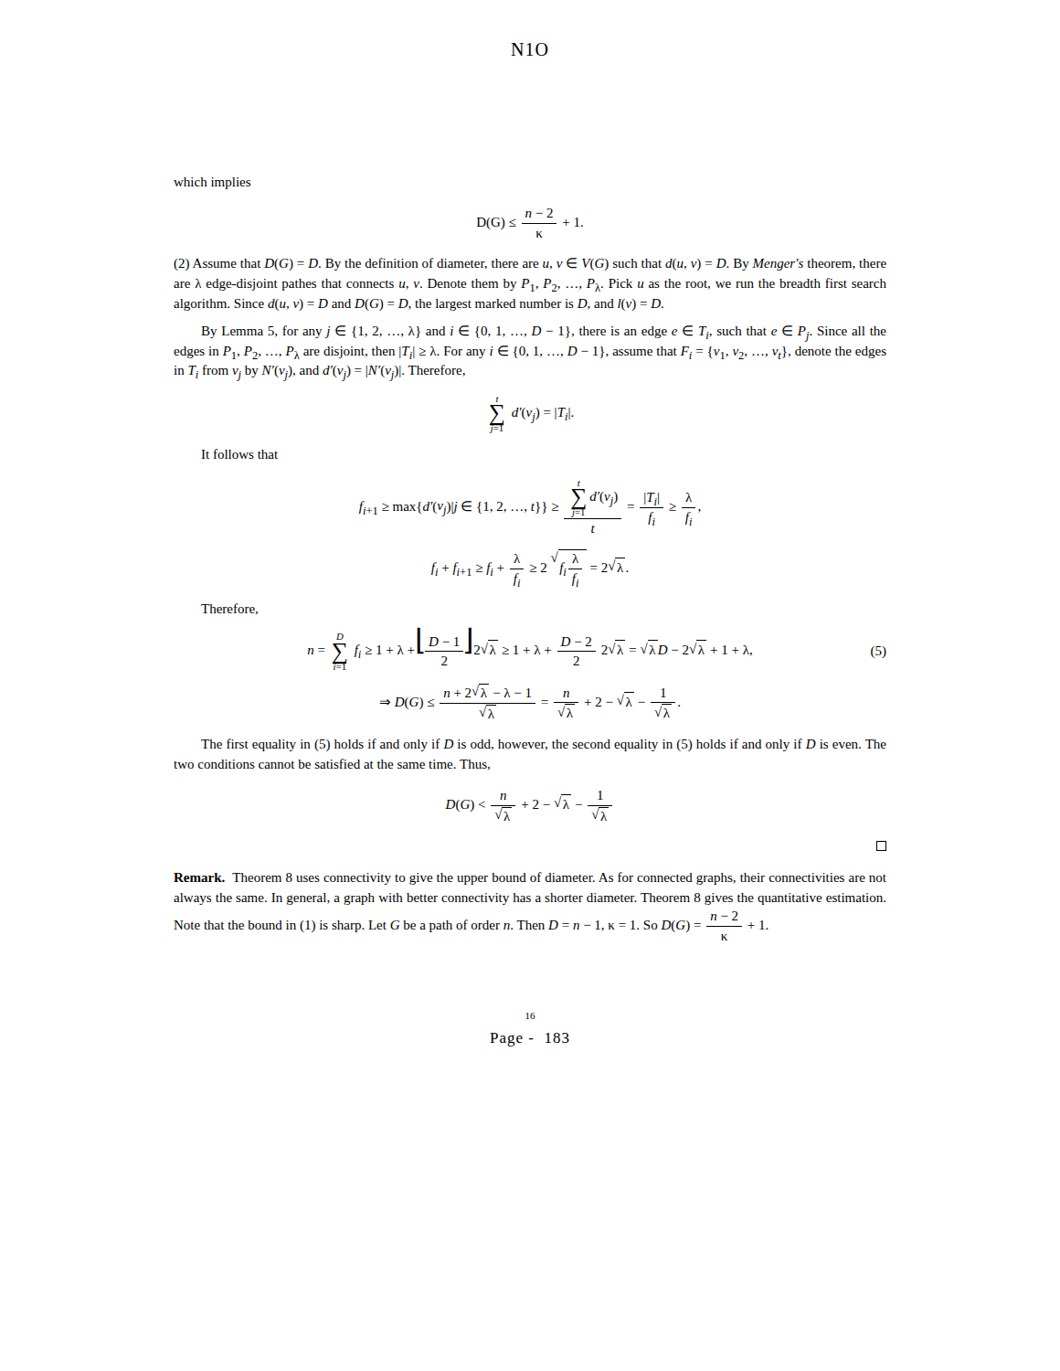N1O
which implies
D(G) ≤ n − 2 κ + 1.
(2) Assume that D(G) = D. By the definition of diameter, there are u, v ∈ V(G) such that d(u, v) = D. By Menger′s theorem, there are λ edge-disjoint pathes that connects u, v. Denote them by P1, P2, …, Pλ. Pick u as the root, we run the breadth first search algorithm. Since d(u, v) = D and D(G) = D, the largest marked number is D, and l(v) = D.
By Lemma 5, for any j ∈ {1, 2, …, λ} and i ∈ {0, 1, …, D − 1}, there is an edge e ∈ Ti, such that e ∈ Pj. Since all the edges in P1, P2, …, Pλ are disjoint, then |Ti| ≥ λ. For any i ∈ {0, 1, …, D − 1}, assume that Fi = {v1, v2, …, vt}, denote the edges in Ti from vj by N′(vj), and d′(vj) = |N′(vj)|. Therefore,
t∑j=1 d′(vj) = |Ti|.
It follows that
fi+1 ≥ max{d′(vj)|j ∈ {1, 2, …, t}} ≥ t∑j=1 d′(vj) t = |Ti|fi ≥ λfi,
fi + fi+1 ≥ fi + λfi ≥ 2 fi λfi = 2λ.
Therefore,
n = D∑i=1 fi ≥ 1 + λ + D − 12 2λ ≥ 1 + λ + D − 22 2λ = λD − 2λ + 1 + λ, (5)
⇒ D(G) ≤ n + 2λ − λ − 1 λ = nλ + 2 − λ − 1 λ.
The first equality in (5) holds if and only if D is odd, however, the second equality in (5) holds if and only if D is even. The two conditions cannot be satisfied at the same time. Thus,
D(G) < nλ + 2 − λ − 1 λ
Remark. Theorem 8 uses connectivity to give the upper bound of diameter. As for connected graphs, their connectivities are not always the same. In general, a graph with better connectivity has a shorter diameter. Theorem 8 gives the quantitative estimation. Note that the bound in (1) is sharp. Let G be a path of order n. Then D = n − 1, κ = 1. So D(G) = n − 2 κ + 1.
16
Page - 183